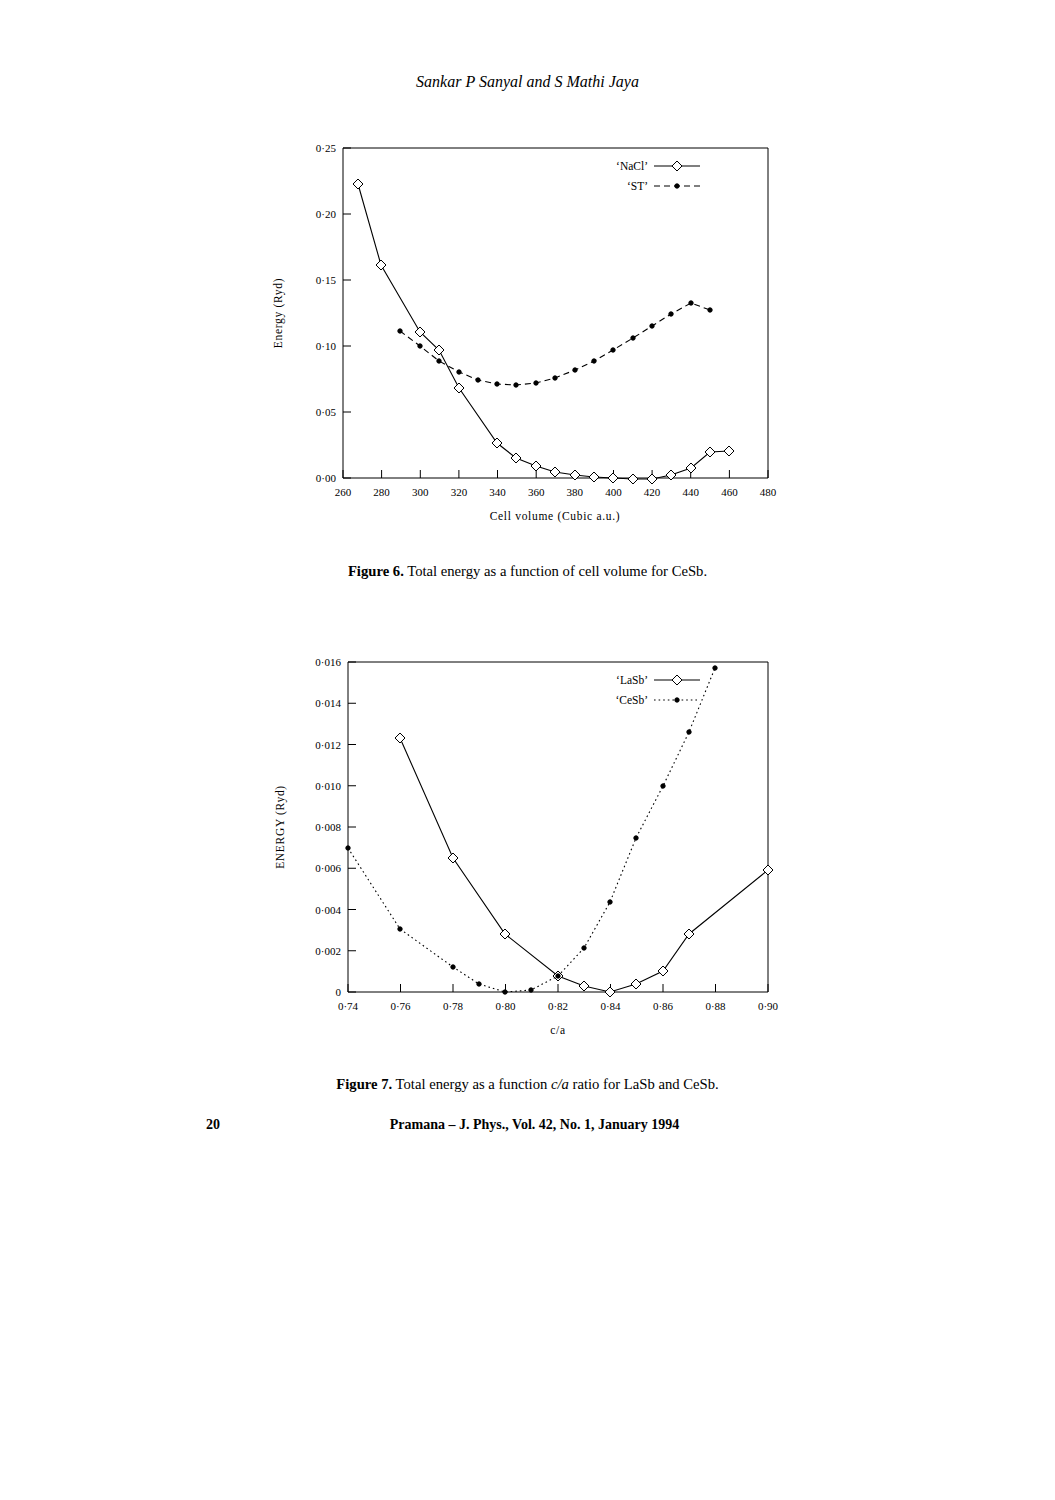Sankar P Sanyal and S Mathi Jaya
0·25 0·20 0·15 0·10 0·05 0·00 260 280 300 320 340 360 380 400 420 440 460 480 Cell volume (Cubic a.u.) Energy (Ryd) ‘NaCl’ ‘ST’
Figure 6. Total energy as a function of cell volume for CeSb.
0·016 0·014 0·012 0·010 0·008 0·006 0·004 0·002 0 0·74 0·76 0·78 0·80 0·82 0·84 0·86 0·88 0·90 c/a ENERGY (Ryd) ‘LaSb’ ‘CeSb’
Figure 7. Total energy as a function c/a ratio for LaSb and CeSb.
20
Pramana – J. Phys., Vol. 42, No. 1, January 1994